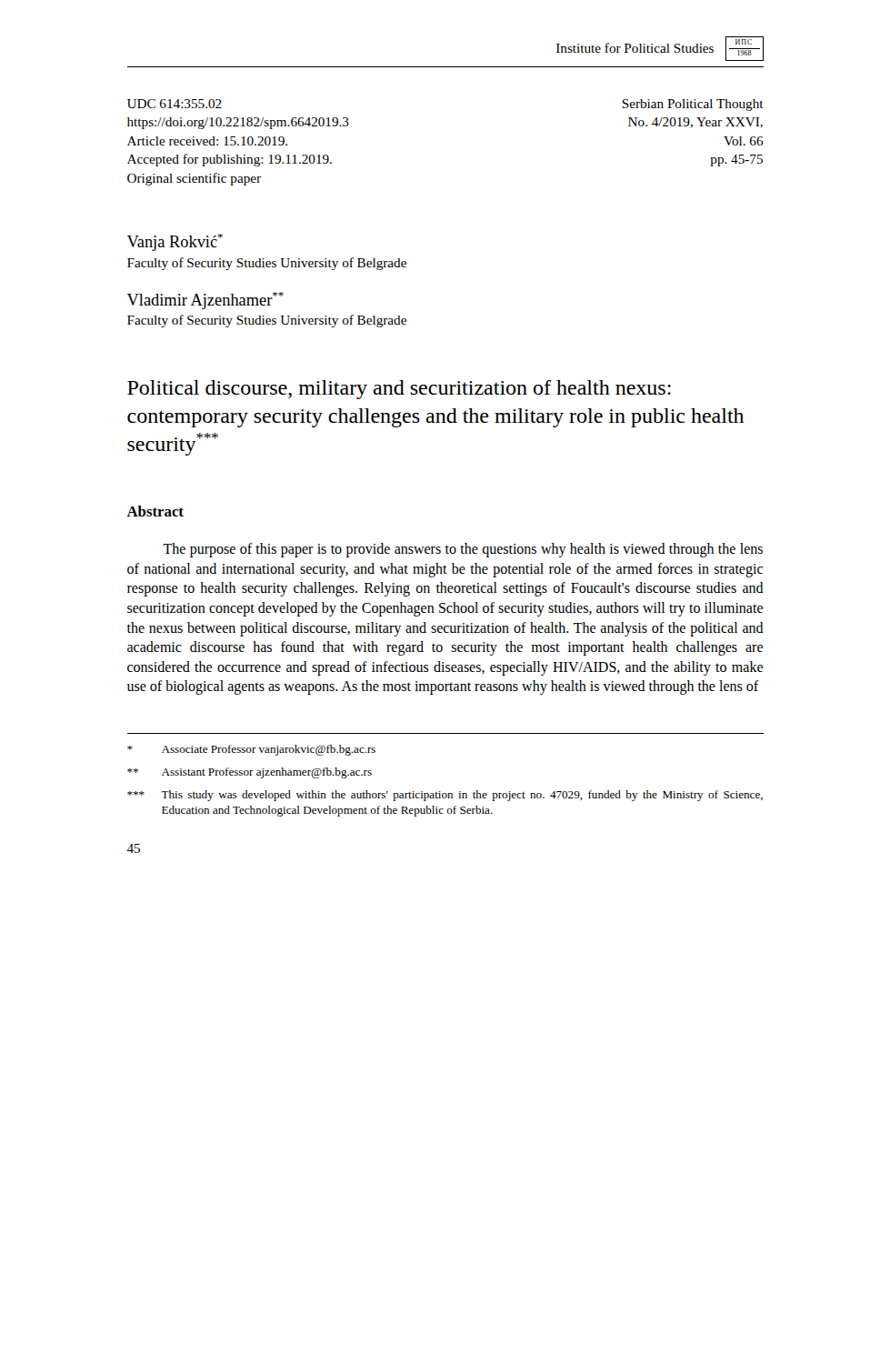Institute for Political Studies
ИПС
1968
UDC 614:355.02
https://doi.org/10.22182/spm.6642019.3
Article received: 15.10.2019.
Accepted for publishing: 19.11.2019.
Original scientific paper
Serbian Political Thought
No. 4/2019, Year XXVI,
Vol. 66
pp. 45-75
Vanja Rokvić*
Faculty of Security Studies University of Belgrade
Vladimir Ajzenhamer**
Faculty of Security Studies University of Belgrade
Political discourse, military and securitization of health nexus: contemporary security challenges and the military role in public health security***
Abstract
The purpose of this paper is to provide answers to the questions why health is viewed through the lens of national and international security, and what might be the potential role of the armed forces in strategic response to health security challenges. Relying on theoretical settings of Foucault's discourse studies and securitization concept developed by the Copenhagen School of security studies, authors will try to illuminate the nexus between political discourse, military and securitization of health. The analysis of the political and academic discourse has found that with regard to security the most important health challenges are considered the occurrence and spread of infectious diseases, especially HIV/AIDS, and the ability to make use of biological agents as weapons. As the most important reasons why health is viewed through the lens of
* Associate Professor vanjarokvic@fb.bg.ac.rs
** Assistant Professor ajzenhamer@fb.bg.ac.rs
*** This study was developed within the authors' participation in the project no. 47029, funded by the Ministry of Science, Education and Technological Development of the Republic of Serbia.
45